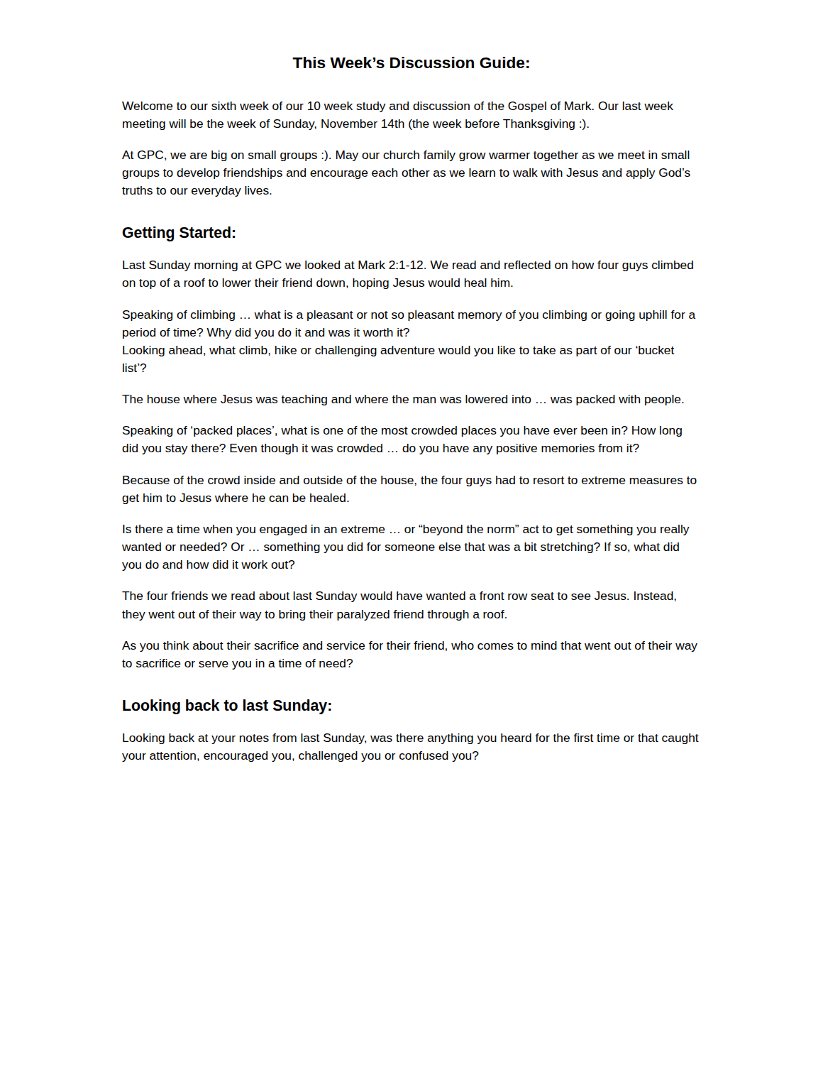This Week’s Discussion Guide:
Welcome to our sixth week of our 10 week study and discussion of the Gospel of Mark. Our last week meeting will be the week of Sunday, November 14th (the week before Thanksgiving :).
At GPC, we are big on small groups :). May our church family grow warmer together as we meet in small groups to develop friendships and encourage each other as we learn to walk with Jesus and apply God’s truths to our everyday lives.
Getting Started:
Last Sunday morning at GPC we looked at Mark 2:1-12. We read and reflected on how four guys climbed on top of a roof to lower their friend down, hoping Jesus would heal him.
Speaking of climbing … what is a pleasant or not so pleasant memory of you climbing or going uphill for a period of time? Why did you do it and was it worth it?
Looking ahead, what climb, hike or challenging adventure would you like to take as part of our ‘bucket list’?
The house where Jesus was teaching and where the man was lowered into … was packed with people.
Speaking of ‘packed places’, what is one of the most crowded places you have ever been in? How long did you stay there? Even though it was crowded … do you have any positive memories from it?
Because of the crowd inside and outside of the house, the four guys had to resort to extreme measures to get him to Jesus where he can be healed.
Is there a time when you engaged in an extreme … or “beyond the norm” act to get something you really wanted or needed? Or … something you did for someone else that was a bit stretching? If so, what did you do and how did it work out?
The four friends we read about last Sunday would have wanted a front row seat to see Jesus. Instead, they went out of their way to bring their paralyzed friend through a roof.
As you think about their sacrifice and service for their friend, who comes to mind that went out of their way to sacrifice or serve you in a time of need?
Looking back to last Sunday:
Looking back at your notes from last Sunday, was there anything you heard for the first time or that caught your attention, encouraged you, challenged you or confused you?